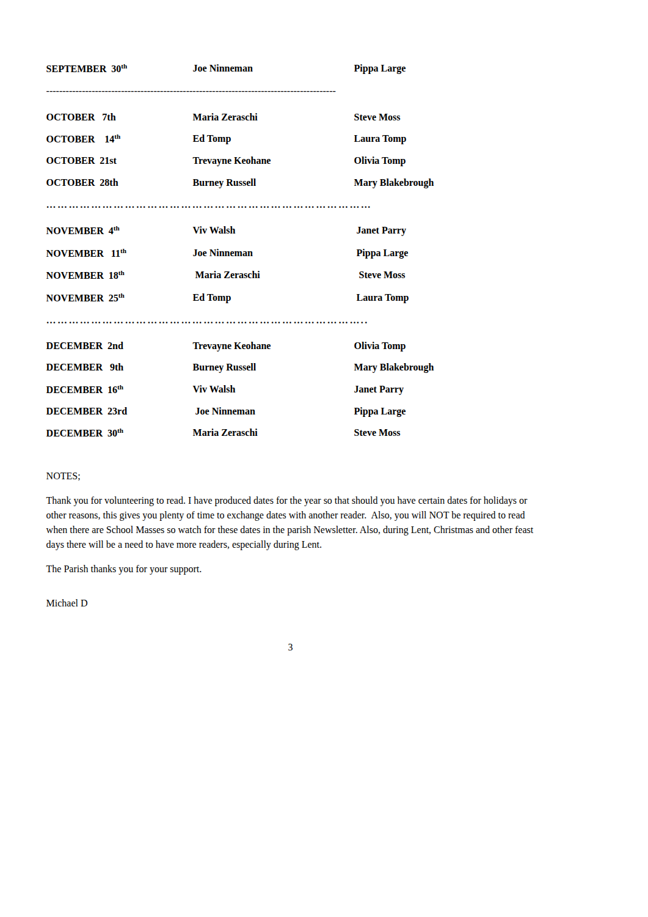| SEPTEMBER 30 th | Joe Ninneman | Pippa Large |
-----------------------------------------------------------------------------------------
| OCTOBER 7th | Maria Zeraschi | Steve Moss |
| OCTOBER 14 th | Ed Tomp | Laura Tomp |
| OCTOBER 21st | Trevayne Keohane | Olivia Tomp |
| OCTOBER 28th | Burney Russell | Mary Blakebrough |
……………………………………………………………………………
| NOVEMBER 4 th | Viv Walsh | Janet Parry |
| NOVEMBER 11 th | Joe Ninneman | Pippa Large |
| NOVEMBER 18 th | Maria Zeraschi | Steve Moss |
| NOVEMBER 25 th | Ed Tomp | Laura Tomp |
…………………………………………………………………………..
| DECEMBER 2nd | Trevayne Keohane | Olivia Tomp |
| DECEMBER 9th | Burney Russell | Mary Blakebrough |
| DECEMBER 16 th | Viv Walsh | Janet Parry |
| DECEMBER 23rd | Joe Ninneman | Pippa Large |
| DECEMBER 30 th | Maria Zeraschi | Steve Moss |
NOTES;
Thank you for volunteering to read. I have produced dates for the year so that should you have certain dates for holidays or other reasons, this gives you plenty of time to exchange dates with another reader. Also, you will NOT be required to read when there are School Masses so watch for these dates in the parish Newsletter. Also, during Lent, Christmas and other feast days there will be a need to have more readers, especially during Lent.
The Parish thanks you for your support.
Michael D
3